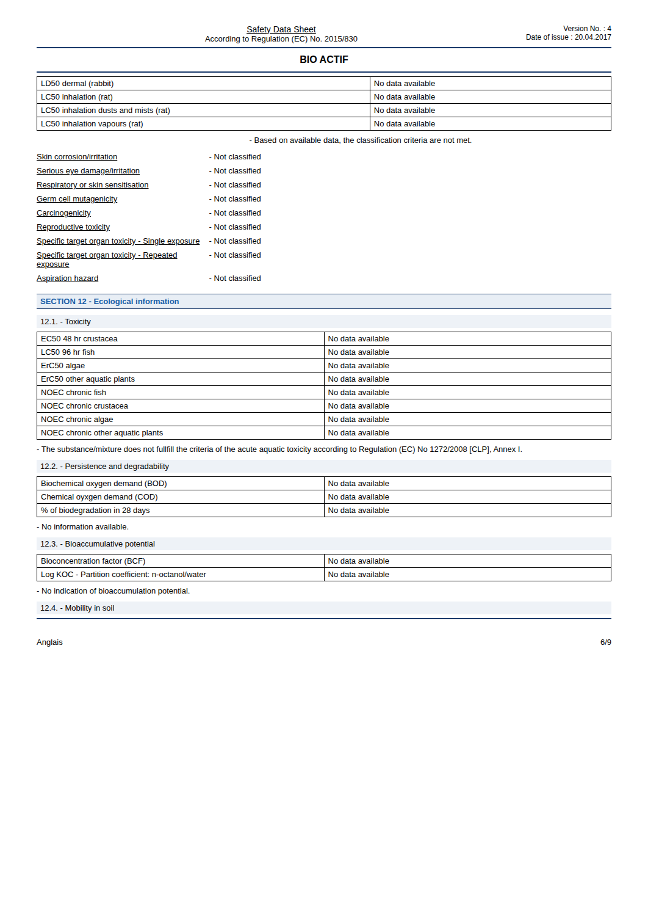Safety Data Sheet
According to Regulation (EC) No. 2015/830
Version No. : 4
Date of issue : 20.04.2017
BIO ACTIF
| LD50 dermal (rabbit) | No data available |
| LC50 inhalation (rat) | No data available |
| LC50 inhalation dusts and mists (rat) | No data available |
| LC50 inhalation vapours (rat) | No data available |
- Based on available data, the classification criteria are not met.
| Skin corrosion/irritation | - Not classified |
| Serious eye damage/irritation | - Not classified |
| Respiratory or skin sensitisation | - Not classified |
| Germ cell mutagenicity | - Not classified |
| Carcinogenicity | - Not classified |
| Reproductive toxicity | - Not classified |
| Specific target organ toxicity - Single exposure | - Not classified |
| Specific target organ toxicity - Repeated exposure | - Not classified |
| Aspiration hazard | - Not classified |
SECTION 12 - Ecological information
12.1. - Toxicity
| EC50 48 hr crustacea | No data available |
| LC50 96 hr fish | No data available |
| ErC50 algae | No data available |
| ErC50 other aquatic plants | No data available |
| NOEC chronic fish | No data available |
| NOEC chronic crustacea | No data available |
| NOEC chronic algae | No data available |
| NOEC chronic other aquatic plants | No data available |
- The substance/mixture does not fullfill the criteria of the acute aquatic toxicity according to Regulation (EC) No 1272/2008 [CLP], Annex I.
12.2. - Persistence and degradability
| Biochemical oxygen demand (BOD) | No data available |
| Chemical oyxgen demand (COD) | No data available |
| % of biodegradation in 28 days | No data available |
- No information available.
12.3. - Bioaccumulative potential
| Bioconcentration factor (BCF) | No data available |
| Log KOC - Partition coefficient: n-octanol/water | No data available |
- No indication of bioaccumulation potential.
12.4. - Mobility in soil
Anglais
6/9